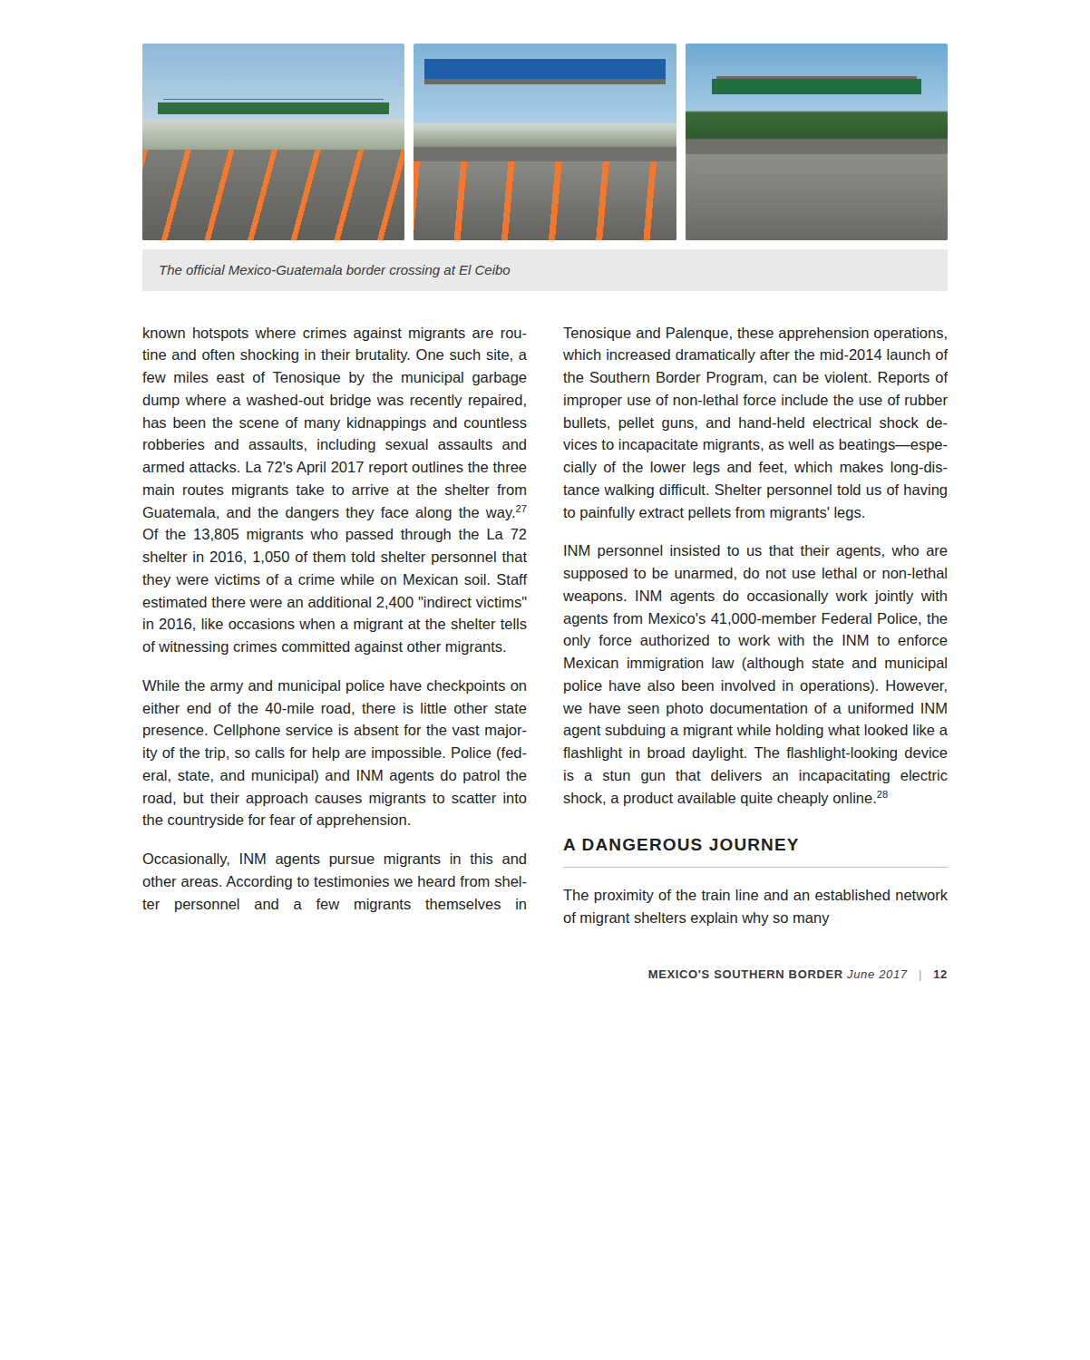The official Mexico-Guatemala border crossing at El Ceibo
known hotspots where crimes against migrants are routine and often shocking in their brutality. One such site, a few miles east of Tenosique by the municipal garbage dump where a washed-out bridge was recently repaired, has been the scene of many kidnappings and countless robberies and assaults, including sexual assaults and armed attacks. La 72's April 2017 report outlines the three main routes migrants take to arrive at the shelter from Guatemala, and the dangers they face along the way.27 Of the 13,805 migrants who passed through the La 72 shelter in 2016, 1,050 of them told shelter personnel that they were victims of a crime while on Mexican soil. Staff estimated there were an additional 2,400 "indirect victims" in 2016, like occasions when a migrant at the shelter tells of witnessing crimes committed against other migrants.
While the army and municipal police have checkpoints on either end of the 40-mile road, there is little other state presence. Cellphone service is absent for the vast majority of the trip, so calls for help are impossible. Police (federal, state, and municipal) and INM agents do patrol the road, but their approach causes migrants to scatter into the countryside for fear of apprehension.
Occasionally, INM agents pursue migrants in this and other areas. According to testimonies we heard from shelter personnel and a few migrants themselves in Tenosique and Palenque, these apprehension operations, which increased dramatically after the mid-2014 launch of the Southern Border Program, can be violent. Reports of improper use of non-lethal force include the use of rubber bullets, pellet guns, and hand-held electrical shock devices to incapacitate migrants, as well as beatings—especially of the lower legs and feet, which makes long-distance walking difficult. Shelter personnel told us of having to painfully extract pellets from migrants' legs.
INM personnel insisted to us that their agents, who are supposed to be unarmed, do not use lethal or non-lethal weapons. INM agents do occasionally work jointly with agents from Mexico's 41,000-member Federal Police, the only force authorized to work with the INM to enforce Mexican immigration law (although state and municipal police have also been involved in operations). However, we have seen photo documentation of a uniformed INM agent subduing a migrant while holding what looked like a flashlight in broad daylight. The flashlight-looking device is a stun gun that delivers an incapacitating electric shock, a product available quite cheaply online.28
A DANGEROUS JOURNEY
The proximity of the train line and an established network of migrant shelters explain why so many
MEXICO'S SOUTHERN BORDER June 2017 | 12